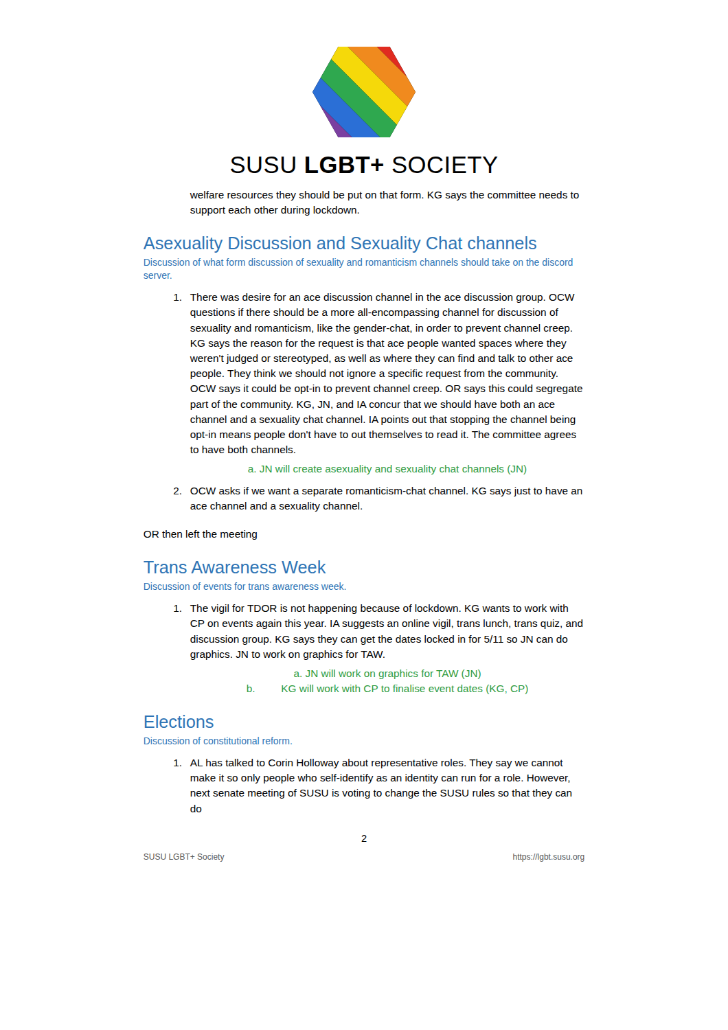SUSU LGBT+ SOCIETY
welfare resources they should be put on that form. KG says the committee needs to support each other during lockdown.
Asexuality Discussion and Sexuality Chat channels
Discussion of what form discussion of sexuality and romanticism channels should take on the discord server.
There was desire for an ace discussion channel in the ace discussion group. OCW questions if there should be a more all-encompassing channel for discussion of sexuality and romanticism, like the gender-chat, in order to prevent channel creep. KG says the reason for the request is that ace people wanted spaces where they weren't judged or stereotyped, as well as where they can find and talk to other ace people. They think we should not ignore a specific request from the community. OCW says it could be opt-in to prevent channel creep. OR says this could segregate part of the community. KG, JN, and IA concur that we should have both an ace channel and a sexuality chat channel. IA points out that stopping the channel being opt-in means people don't have to out themselves to read it. The committee agrees to have both channels.
a. JN will create asexuality and sexuality chat channels (JN)
OCW asks if we want a separate romanticism-chat channel. KG says just to have an ace channel and a sexuality channel.
OR then left the meeting
Trans Awareness Week
Discussion of events for trans awareness week.
The vigil for TDOR is not happening because of lockdown. KG wants to work with CP on events again this year. IA suggests an online vigil, trans lunch, trans quiz, and discussion group. KG says they can get the dates locked in for 5/11 so JN can do graphics. JN to work on graphics for TAW.
a. JN will work on graphics for TAW (JN)
b. KG will work with CP to finalise event dates (KG, CP)
Elections
Discussion of constitutional reform.
AL has talked to Corin Holloway about representative roles. They say we cannot make it so only people who self-identify as an identity can run for a role. However, next senate meeting of SUSU is voting to change the SUSU rules so that they can do
2
SUSU LGBT+ Society https://lgbt.susu.org